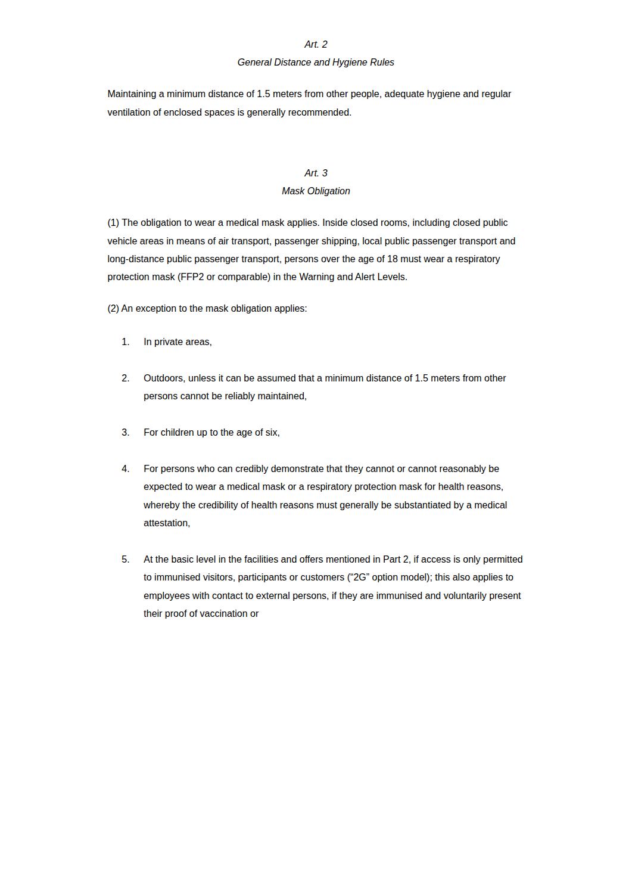Art. 2
General Distance and Hygiene Rules
Maintaining a minimum distance of 1.5 meters from other people, adequate hygiene and regular ventilation of enclosed spaces is generally recommended.
Art. 3
Mask Obligation
(1) The obligation to wear a medical mask applies. Inside closed rooms, including closed public vehicle areas in means of air transport, passenger shipping, local public passenger transport and long-distance public passenger transport, persons over the age of 18 must wear a respiratory protection mask (FFP2 or comparable) in the Warning and Alert Levels.
(2) An exception to the mask obligation applies:
In private areas,
Outdoors, unless it can be assumed that a minimum distance of 1.5 meters from other persons cannot be reliably maintained,
For children up to the age of six,
For persons who can credibly demonstrate that they cannot or cannot reasonably be expected to wear a medical mask or a respiratory protection mask for health reasons, whereby the credibility of health reasons must generally be substantiated by a medical attestation,
At the basic level in the facilities and offers mentioned in Part 2, if access is only permitted to immunised visitors, participants or customers (“2G” option model); this also applies to employees with contact to external persons, if they are immunised and voluntarily present their proof of vaccination or